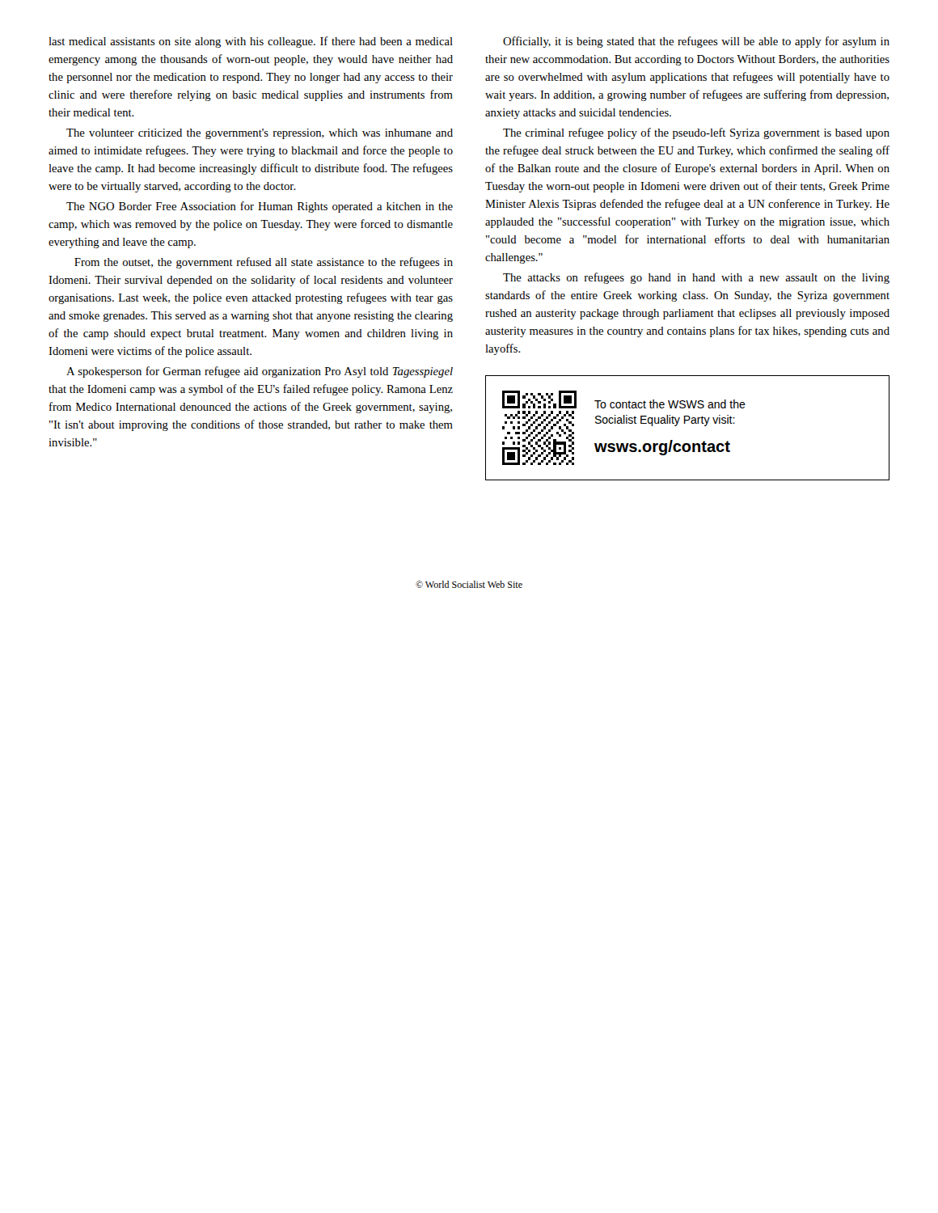last medical assistants on site along with his colleague. If there had been a medical emergency among the thousands of worn-out people, they would have neither had the personnel nor the medication to respond. They no longer had any access to their clinic and were therefore relying on basic medical supplies and instruments from their medical tent.
The volunteer criticized the government's repression, which was inhumane and aimed to intimidate refugees. They were trying to blackmail and force the people to leave the camp. It had become increasingly difficult to distribute food. The refugees were to be virtually starved, according to the doctor.
The NGO Border Free Association for Human Rights operated a kitchen in the camp, which was removed by the police on Tuesday. They were forced to dismantle everything and leave the camp.
From the outset, the government refused all state assistance to the refugees in Idomeni. Their survival depended on the solidarity of local residents and volunteer organisations. Last week, the police even attacked protesting refugees with tear gas and smoke grenades. This served as a warning shot that anyone resisting the clearing of the camp should expect brutal treatment. Many women and children living in Idomeni were victims of the police assault.
A spokesperson for German refugee aid organization Pro Asyl told Tagesspiegel that the Idomeni camp was a symbol of the EU's failed refugee policy. Ramona Lenz from Medico International denounced the actions of the Greek government, saying, "It isn't about improving the conditions of those stranded, but rather to make them invisible."
Officially, it is being stated that the refugees will be able to apply for asylum in their new accommodation. But according to Doctors Without Borders, the authorities are so overwhelmed with asylum applications that refugees will potentially have to wait years. In addition, a growing number of refugees are suffering from depression, anxiety attacks and suicidal tendencies.
The criminal refugee policy of the pseudo-left Syriza government is based upon the refugee deal struck between the EU and Turkey, which confirmed the sealing off of the Balkan route and the closure of Europe's external borders in April. When on Tuesday the worn-out people in Idomeni were driven out of their tents, Greek Prime Minister Alexis Tsipras defended the refugee deal at a UN conference in Turkey. He applauded the "successful cooperation" with Turkey on the migration issue, which "could become a "model for international efforts to deal with humanitarian challenges."
The attacks on refugees go hand in hand with a new assault on the living standards of the entire Greek working class. On Sunday, the Syriza government rushed an austerity package through parliament that eclipses all previously imposed austerity measures in the country and contains plans for tax hikes, spending cuts and layoffs.
To contact the WSWS and the
Socialist Equality Party visit: wsws.org/contact
© World Socialist Web Site